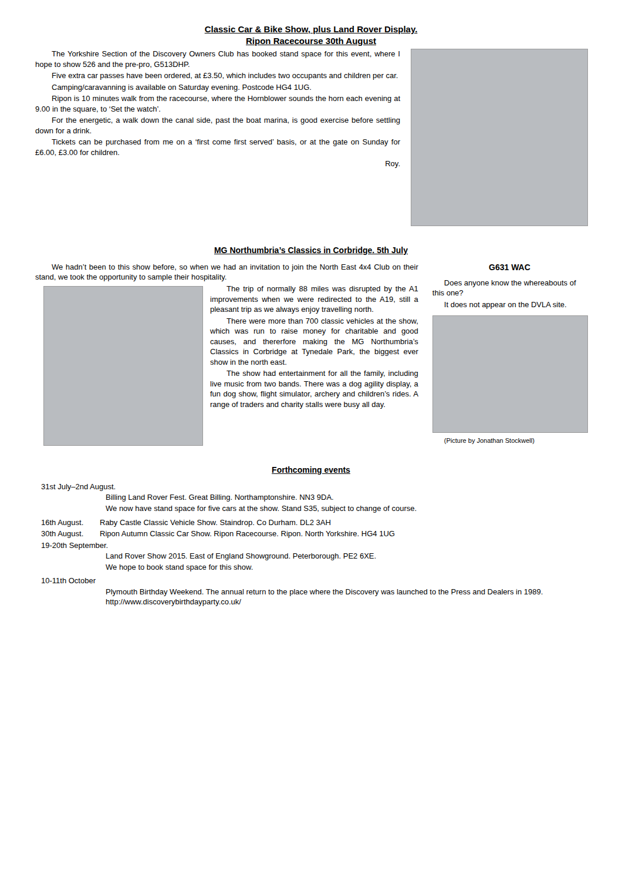Classic Car & Bike Show, plus Land Rover Display.
Ripon Racecourse 30th August
The Yorkshire Section of the Discovery Owners Club has booked stand space for this event, where I hope to show 526 and the pre-pro, G513DHP.
Five extra car passes have been ordered, at £3.50, which includes two occupants and children per car.
Camping/caravanning is available on Saturday evening. Postcode HG4 1UG.
Ripon is 10 minutes walk from the racecourse, where the Hornblower sounds the horn each evening at 9.00 in the square, to ‘Set the watch’.
For the energetic, a walk down the canal side, past the boat marina, is good exercise before settling down for a drink.
Tickets can be purchased from me on a ‘first come first served’ basis, or at the gate on Sunday for £6.00, £3.00 for children.
Roy.
MG Northumbria’s Classics in Corbridge. 5th July
We hadn’t been to this show before, so when we had an invitation to join the North East 4x4 Club on their stand, we took the opportunity to sample their hospitality.
The trip of normally 88 miles was disrupted by the A1 improvements when we were redirected to the A19, still a pleasant trip as we always enjoy travelling north.
There were more than 700 classic vehicles at the show, which was run to raise money for charitable and good causes, and thererfore making the MG Northumbria’s Classics in Corbridge at Tynedale Park, the biggest ever show in the north east.
The show had entertainment for all the family, including live music from two bands. There was a dog agility display, a fun dog show, flight simulator, archery and children’s rides. A range of traders and charity stalls were busy all day.
G631 WAC
Does anyone know the whereabouts of this one?
It does not appear on the DVLA site.
(Picture by Jonathan Stockwell)
Forthcoming events
31st July–2nd August.
Billing Land Rover Fest. Great Billing. Northamptonshire. NN3 9DA.
We now have stand space for five cars at the show. Stand S35, subject to change of course.
16th August. Raby Castle Classic Vehicle Show. Staindrop. Co Durham. DL2 3AH
30th August. Ripon Autumn Classic Car Show. Ripon Racecourse. Ripon. North Yorkshire. HG4 1UG
19-20th September.
Land Rover Show 2015. East of England Showground. Peterborough. PE2 6XE.
We hope to book stand space for this show.
10-11th October
Plymouth Birthday Weekend. The annual return to the place where the Discovery was launched to the Press and Dealers in 1989. http://www.discoverybirthdayparty.co.uk/